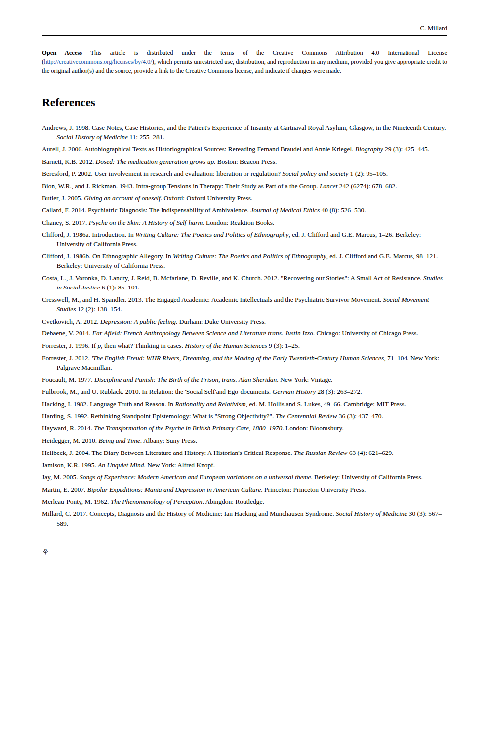C. Millard
Open Access This article is distributed under the terms of the Creative Commons Attribution 4.0 International License (http://creativecommons.org/licenses/by/4.0/), which permits unrestricted use, distribution, and reproduction in any medium, provided you give appropriate credit to the original author(s) and the source, provide a link to the Creative Commons license, and indicate if changes were made.
References
Andrews, J. 1998. Case Notes, Case Histories, and the Patient's Experience of Insanity at Gartnaval Royal Asylum, Glasgow, in the Nineteenth Century. Social History of Medicine 11: 255–281.
Aurell, J. 2006. Autobiographical Texts as Historiographical Sources: Rereading Fernand Braudel and Annie Kriegel. Biography 29 (3): 425–445.
Barnett, K.B. 2012. Dosed: The medication generation grows up. Boston: Beacon Press.
Beresford, P. 2002. User involvement in research and evaluation: liberation or regulation? Social policy and society 1 (2): 95–105.
Bion, W.R., and J. Rickman. 1943. Intra-group Tensions in Therapy: Their Study as Part of a the Group. Lancet 242 (6274): 678–682.
Butler, J. 2005. Giving an account of oneself. Oxford: Oxford University Press.
Callard, F. 2014. Psychiatric Diagnosis: The Indispensability of Ambivalence. Journal of Medical Ethics 40 (8): 526–530.
Chaney, S. 2017. Psyche on the Skin: A History of Self-harm. London: Reaktion Books.
Clifford, J. 1986a. Introduction. In Writing Culture: The Poetics and Politics of Ethnography, ed. J. Clifford and G.E. Marcus, 1–26. Berkeley: University of California Press.
Clifford, J. 1986b. On Ethnographic Allegory. In Writing Culture: The Poetics and Politics of Ethnography, ed. J. Clifford and G.E. Marcus, 98–121. Berkeley: University of California Press.
Costa, L., J. Voronka, D. Landry, J. Reid, B. Mcfarlane, D. Reville, and K. Church. 2012. "Recovering our Stories": A Small Act of Resistance. Studies in Social Justice 6 (1): 85–101.
Cresswell, M., and H. Spandler. 2013. The Engaged Academic: Academic Intellectuals and the Psychiatric Survivor Movement. Social Movement Studies 12 (2): 138–154.
Cvetkovich, A. 2012. Depression: A public feeling. Durham: Duke University Press.
Debaene, V. 2014. Far Afield: French Anthropology Between Science and Literature trans. Justin Izzo. Chicago: University of Chicago Press.
Forrester, J. 1996. If p, then what? Thinking in cases. History of the Human Sciences 9 (3): 1–25.
Forrester, J. 2012. 'The English Freud: WHR Rivers, Dreaming, and the Making of the Early Twentieth-Century Human Sciences, 71–104. New York: Palgrave Macmillan.
Foucault, M. 1977. Discipline and Punish: The Birth of the Prison, trans. Alan Sheridan. New York: Vintage.
Fulbrook, M., and U. Rublack. 2010. In Relation: the 'Social Self'and Ego-documents. German History 28 (3): 263–272.
Hacking, I. 1982. Language Truth and Reason. In Rationality and Relativism, ed. M. Hollis and S. Lukes, 49–66. Cambridge: MIT Press.
Harding, S. 1992. Rethinking Standpoint Epistemology: What is "Strong Objectivity?". The Centennial Review 36 (3): 437–470.
Hayward, R. 2014. The Transformation of the Psyche in British Primary Care, 1880–1970. London: Bloomsbury.
Heidegger, M. 2010. Being and Time. Albany: Suny Press.
Hellbeck, J. 2004. The Diary Between Literature and History: A Historian's Critical Response. The Russian Review 63 (4): 621–629.
Jamison, K.R. 1995. An Unquiet Mind. New York: Alfred Knopf.
Jay, M. 2005. Songs of Experience: Modern American and European variations on a universal theme. Berkeley: University of California Press.
Martin, E. 2007. Bipolar Expeditions: Mania and Depression in American Culture. Princeton: Princeton University Press.
Merleau-Ponty, M. 1962. The Phenomenology of Perception. Abingdon: Routledge.
Millard, C. 2017. Concepts, Diagnosis and the History of Medicine: Ian Hacking and Munchausen Syndrome. Social History of Medicine 30 (3): 567–589.
⚘